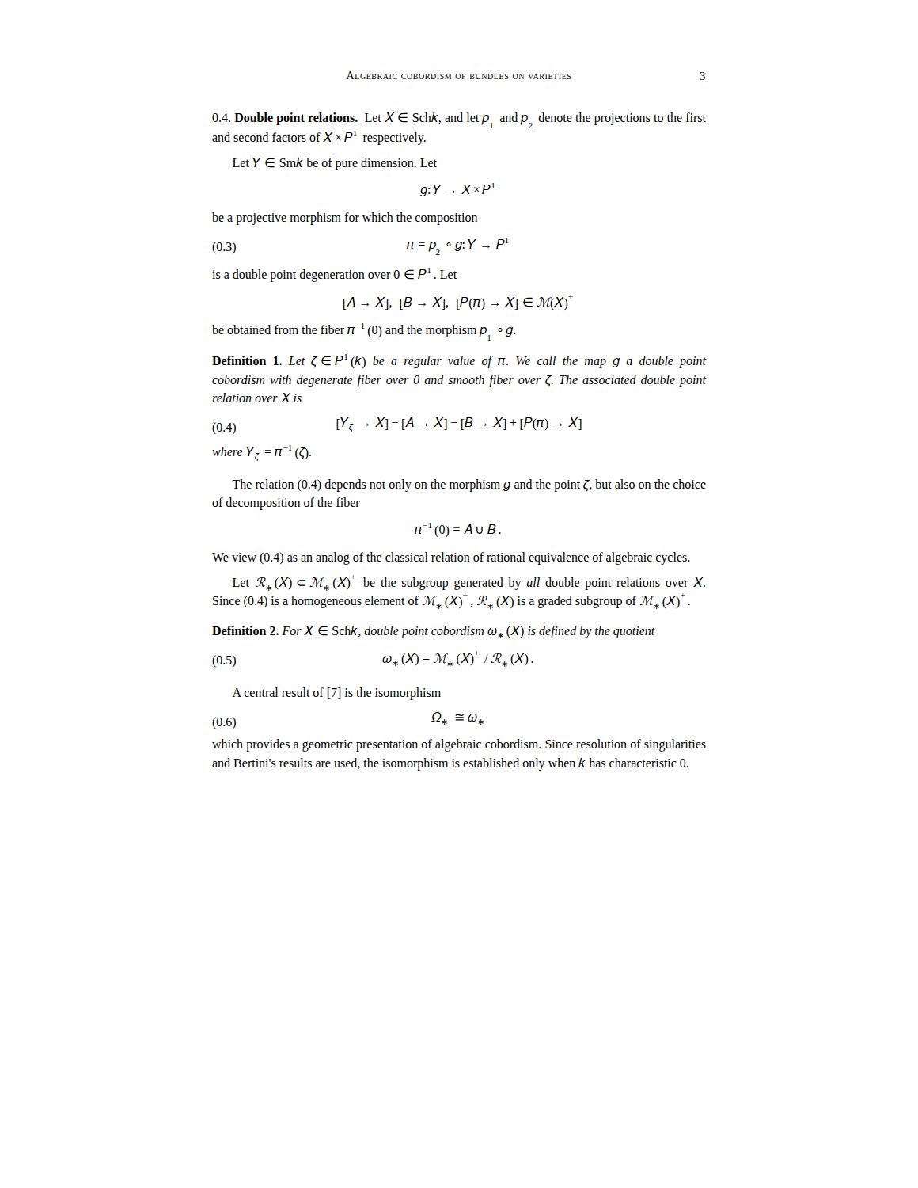Algebraic cobordism of bundles on varieties 3
0.4. Double point relations. Let X∈SchkSch_k, and let p1 and p2 denote the projections to the first and second factors of X×P1 respectively.
Let Y∈Smk be of pure dimension. Let
g:Y→X×P1
be a projective morphism for which the composition
(0.3) π=p2∘g:Y→P1
is a double point degeneration over 0∈P1. Let
[A→X], [B→X], [P(π)→X] ∈ ℳ(X)+
be obtained from the fiber π−1(0) and the morphism p1∘g.
Definition 1. Let ζ∈P1(k) be a regular value of π. We call the map g a double point cobordism with degenerate fiber over 0 and smooth fiber over ζ. The associated double point relation over X is
(0.4) [Yζ→X] − [A→X] − [B→X] + [P(π)→X]
where Yζ=π−1(ζ).
The relation (0.4) depends not only on the morphism g and the point ζ, but also on the choice of decomposition of the fiber
π−1(0)=A∪B.
We view (0.4) as an analog of the classical relation of rational equivalence of algebraic cycles.
Let ℛ∗(X)⊂ℳ∗(X)+ be the subgroup generated by all double point relations over X. Since (0.4) is a homogeneous element of ℳ∗(X)+, ℛ∗(X) is a graded subgroup of ℳ∗(X)+.
Definition 2. For X∈Schk, double point cobordism ω∗(X) is defined by the quotient
(0.5) ω∗(X) = ℳ∗(X)+ / ℛ∗(X).
A central result of [7] is the isomorphism
(0.6) Ω∗ ≅ ω∗
which provides a geometric presentation of algebraic cobordism. Since resolution of singularities and Bertini's results are used, the isomorphism is established only when k has characteristic 0.